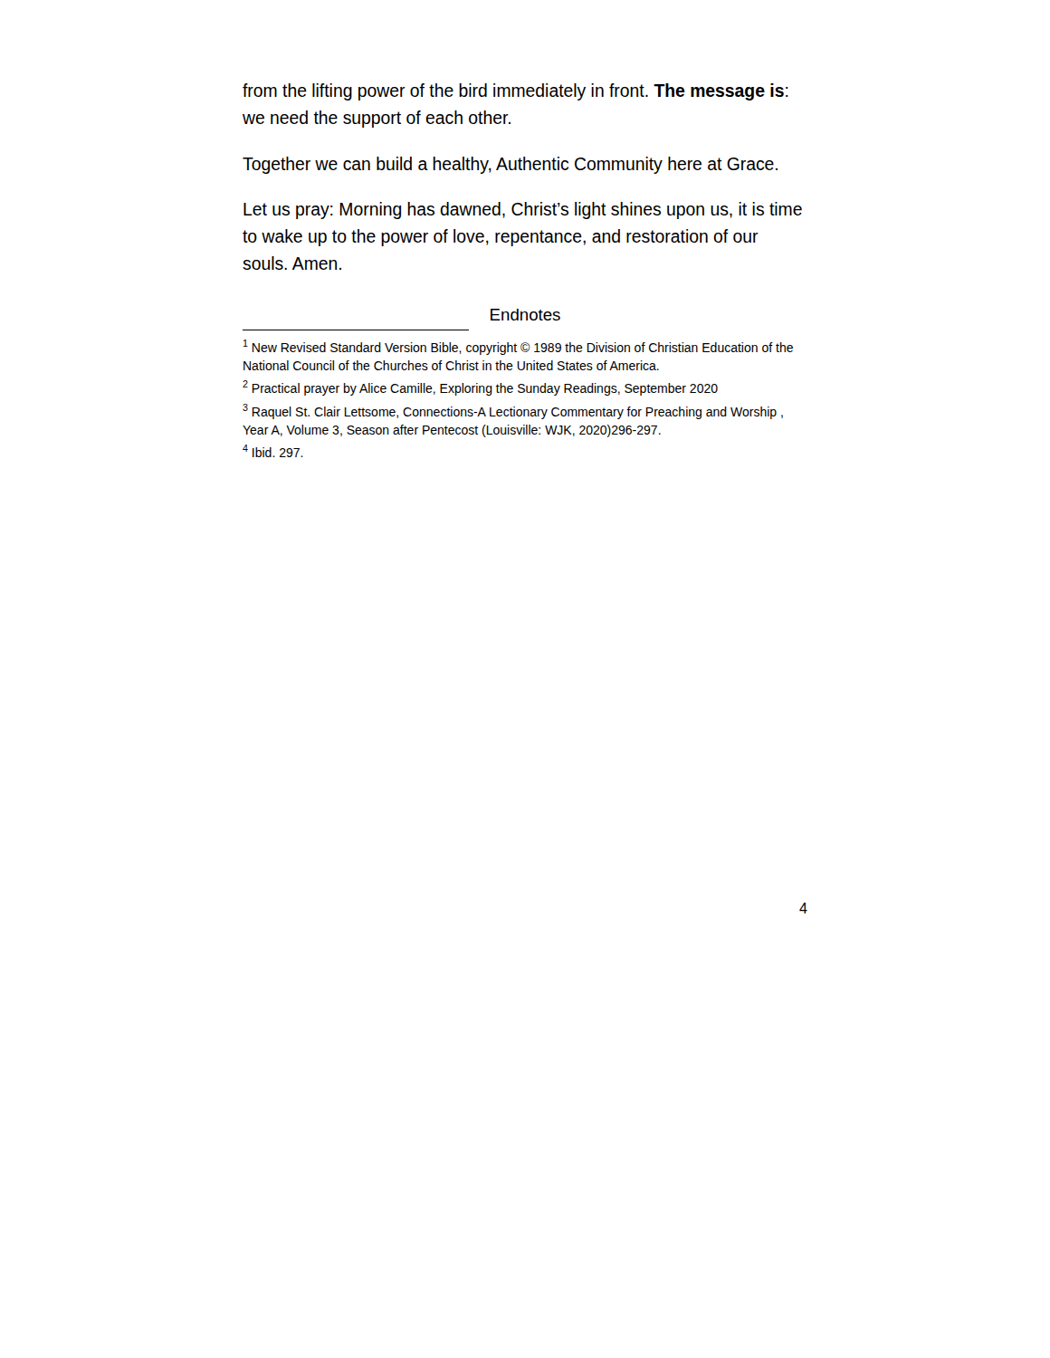from the lifting power of the bird immediately in front. The message is: we need the support of each other.
Together we can build a healthy, Authentic Community here at Grace.
Let us pray: Morning has dawned, Christ’s light shines upon us, it is time to wake up to the power of love, repentance, and restoration of our souls. Amen.
Endnotes
1 New Revised Standard Version Bible, copyright © 1989 the Division of Christian Education of the National Council of the Churches of Christ in the United States of America.
2 Practical prayer by Alice Camille, Exploring the Sunday Readings, September 2020
3 Raquel St. Clair Lettsome, Connections-A Lectionary Commentary for Preaching and Worship , Year A, Volume 3, Season after Pentecost (Louisville: WJK, 2020)296-297.
4 Ibid. 297.
4